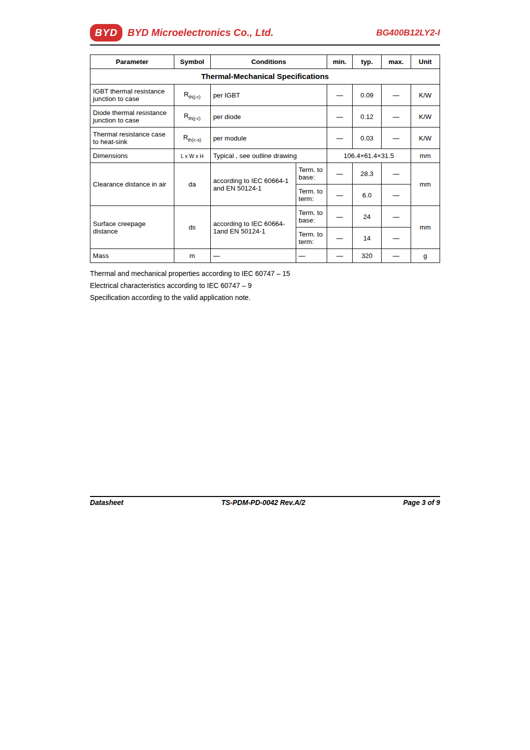BYD
BYD Microelectronics Co., Ltd.
BG400B12LY2-I
| Parameter | Symbol | Conditions | min. | typ. | max. | Unit |
| --- | --- | --- | --- | --- | --- | --- |
| Thermal-Mechanical Specifications |
| IGBT thermal resistance junction to case | R th(j-c) | per IGBT | — | 0.09 | — | K/W |
| Diode thermal resistance junction to case | R th(j-c) | per diode | — | 0.12 | — | K/W |
| Thermal resistance case to heat-sink | R th(c-s) | per module | — | 0.03 | — | K/W |
| Dimensions | L x W x H | Typical , see outline drawing | 106.4×61.4×31.5 | mm |
| Clearance distance in air | da | according to IEC 60664-1 and EN 50124-1 | Term. to base: | — | 28.3 | — | mm |
| Term. to term: | — | 6.0 | — |
| Surface creepage distance | ds | according to IEC 60664-1and EN 50124-1 | Term. to base: | — | 24 | — | mm |
| Term. to term: | — | 14 | — |
| Mass | m | — | — | — | 320 | — | g |
Thermal and mechanical properties according to IEC 60747 – 15
Electrical characteristics according to IEC 60747 – 9
Specification according to the valid application note.
Datasheet
TS-PDM-PD-0042 Rev.A/2
Page 3 of 9